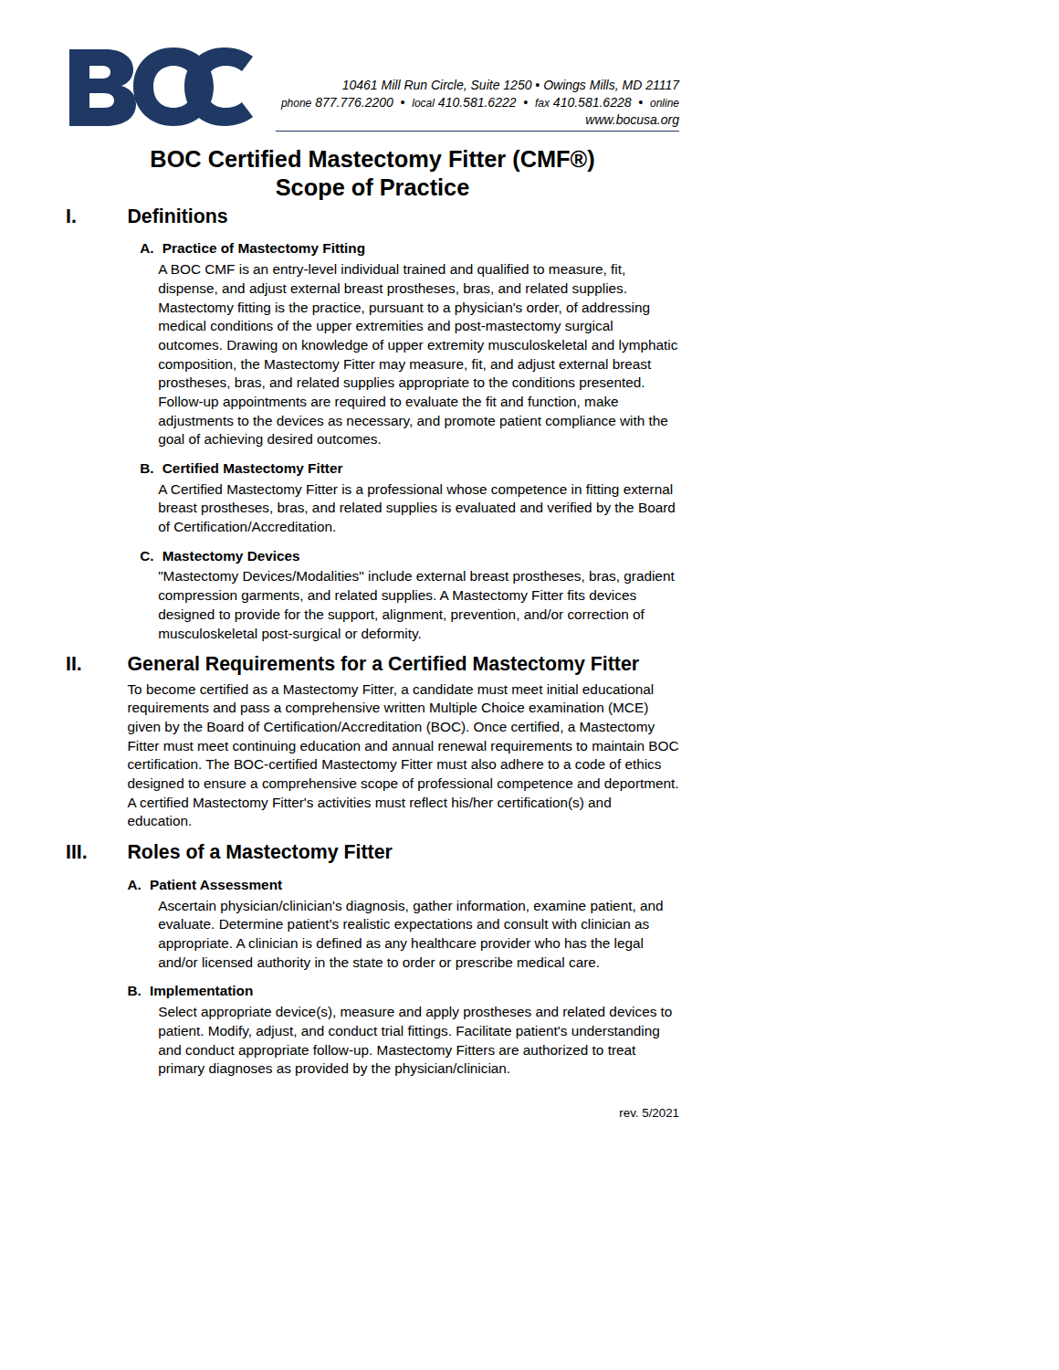10461 Mill Run Circle, Suite 1250 • Owings Mills, MD 21117
phone 877.776.2200 • local 410.581.6222 • fax 410.581.6228 • online www.bocusa.org
BOC Certified Mastectomy Fitter (CMF®)Scope of Practice
I.
Definitions
A. Practice of Mastectomy Fitting
A BOC CMF is an entry-level individual trained and qualified to measure, fit, dispense, and adjust external breast prostheses, bras, and related supplies. Mastectomy fitting is the practice, pursuant to a physician's order, of addressing medical conditions of the upper extremities and post-mastectomy surgical outcomes. Drawing on knowledge of upper extremity musculoskeletal and lymphatic composition, the Mastectomy Fitter may measure, fit, and adjust external breast prostheses, bras, and related supplies appropriate to the conditions presented. Follow-up appointments are required to evaluate the fit and function, make adjustments to the devices as necessary, and promote patient compliance with the goal of achieving desired outcomes.
B. Certified Mastectomy Fitter
A Certified Mastectomy Fitter is a professional whose competence in fitting external breast prostheses, bras, and related supplies is evaluated and verified by the Board of Certification/Accreditation.
C. Mastectomy Devices
"Mastectomy Devices/Modalities" include external breast prostheses, bras, gradient compression garments, and related supplies. A Mastectomy Fitter fits devices designed to provide for the support, alignment, prevention, and/or correction of musculoskeletal post-surgical or deformity.
II.
General Requirements for a Certified Mastectomy Fitter
To become certified as a Mastectomy Fitter, a candidate must meet initial educational requirements and pass a comprehensive written Multiple Choice examination (MCE) given by the Board of Certification/Accreditation (BOC). Once certified, a Mastectomy Fitter must meet continuing education and annual renewal requirements to maintain BOC certification. The BOC-certified Mastectomy Fitter must also adhere to a code of ethics designed to ensure a comprehensive scope of professional competence and deportment. A certified Mastectomy Fitter's activities must reflect his/her certification(s) and education.
III.
Roles of a Mastectomy Fitter
A. Patient Assessment
Ascertain physician/clinician's diagnosis, gather information, examine patient, and evaluate. Determine patient's realistic expectations and consult with clinician as appropriate. A clinician is defined as any healthcare provider who has the legal and/or licensed authority in the state to order or prescribe medical care.
B. Implementation
Select appropriate device(s), measure and apply prostheses and related devices to patient. Modify, adjust, and conduct trial fittings. Facilitate patient's understanding and conduct appropriate follow-up. Mastectomy Fitters are authorized to treat primary diagnoses as provided by the physician/clinician.
rev. 5/2021